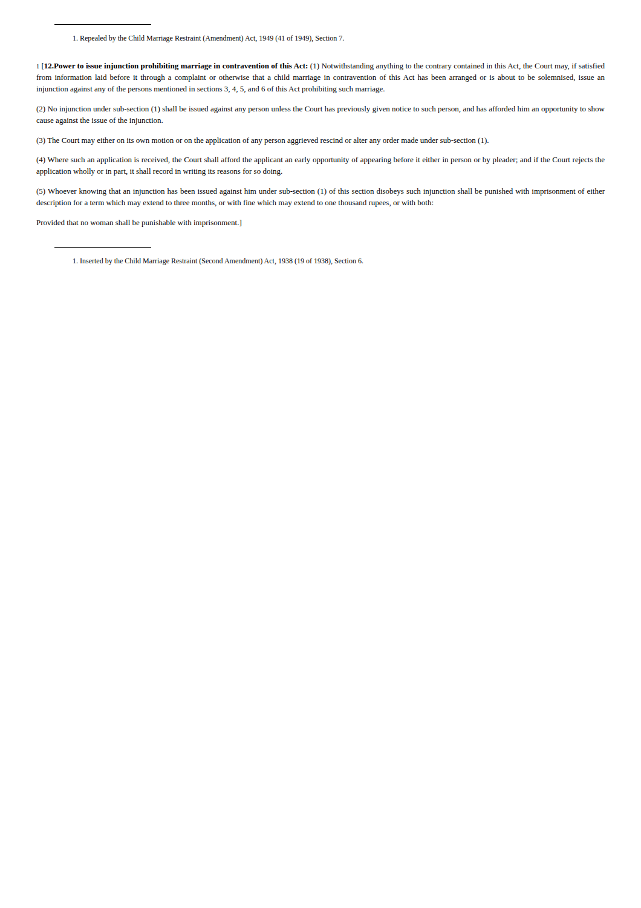1. Repealed by the Child Marriage Restraint (Amendment) Act, 1949 (41 of 1949), Section 7.
1 [12.Power to issue injunction prohibiting marriage in contravention of this Act: (1) Notwithstanding anything to the contrary contained in this Act, the Court may, if satisfied from information laid before it through a complaint or otherwise that a child marriage in contravention of this Act has been arranged or is about to be solemnised, issue an injunction against any of the persons mentioned in sections 3, 4, 5, and 6 of this Act prohibiting such marriage.
(2) No injunction under sub-section (1) shall be issued against any person unless the Court has previously given notice to such person, and has afforded him an opportunity to show cause against the issue of the injunction.
(3) The Court may either on its own motion or on the application of any person aggrieved rescind or alter any order made under sub-section (1).
(4) Where such an application is received, the Court shall afford the applicant an early opportunity of appearing before it either in person or by pleader; and if the Court rejects the application wholly or in part, it shall record in writing its reasons for so doing.
(5) Whoever knowing that an injunction has been issued against him under sub-section (1) of this section disobeys such injunction shall be punished with imprisonment of either description for a term which may extend to three months, or with fine which may extend to one thousand rupees, or with both:
Provided that no woman shall be punishable with imprisonment.]
1. Inserted by the Child Marriage Restraint (Second Amendment) Act, 1938 (19 of 1938), Section 6.